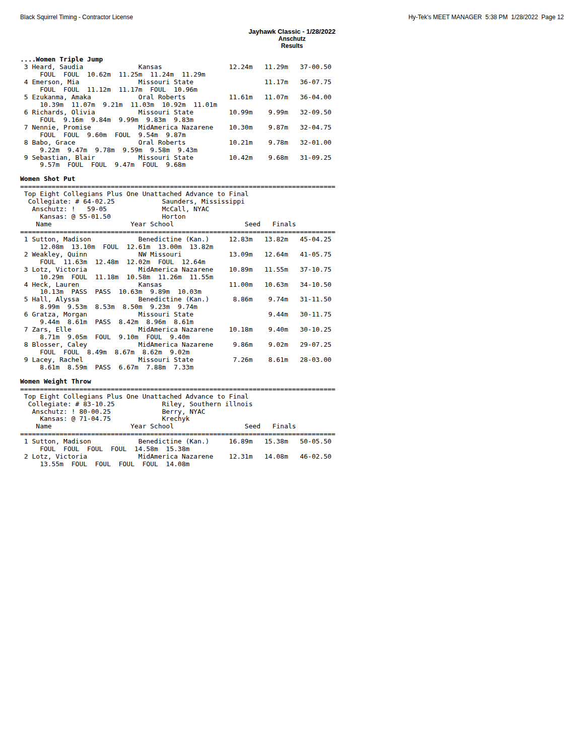Black Squirrel Timing - Contractor License
Hy-Tek's MEET MANAGER 5:38 PM 1/28/2022 Page 12
Jayhawk Classic - 1/28/2022
Anschutz
Results
....Women Triple Jump
 3 Heard, Saudia              Kansas                 12.24m   11.29m   37-00.50
     FOUL  FOUL  10.62m  11.25m  11.24m  11.29m
 4 Emerson, Mia               Missouri State                  11.17m   36-07.75
     FOUL  FOUL  11.12m  11.17m  FOUL  10.96m
 5 Ezukanma, Amaka            Oral Roberts           11.61m   11.07m   36-04.00
     10.39m  11.07m  9.21m  11.03m  10.92m  11.01m
 6 Richards, Olivia           Missouri State         10.99m    9.99m   32-09.50
     FOUL  9.16m  9.84m  9.99m  9.83m  9.83m
 7 Nennie, Promise            MidAmerica Nazarene    10.30m    9.87m   32-04.75
     FOUL  FOUL  9.60m  FOUL  9.54m  9.87m
 8 Babo, Grace                Oral Roberts           10.21m    9.78m   32-01.00
     9.22m  9.47m  9.78m  9.59m  9.58m  9.43m
 9 Sebastian, Blair           Missouri State         10.42m    9.68m   31-09.25
     9.57m  FOUL  FOUL  9.47m  FOUL  9.68m
Women Shot Put
================================================================================
 Top Eight Collegians Plus One Unattached Advance to Final
  Collegiate: # 64-02.25            Saunders, Mississippi
   Anschutz: !   59-05              McCall, NYAC
     Kansas: @ 55-01.50             Horton
    Name                    Year School                  Seed   Finals
================================================================================
 1 Sutton, Madison            Benedictine (Kan.)     12.83m   13.82m   45-04.25
     12.08m  13.10m  FOUL  12.61m  13.00m  13.82m
 2 Weakley, Quinn             NW Missouri            13.09m   12.64m   41-05.75
     FOUL  11.63m  12.48m  12.02m  FOUL  12.64m
 3 Lotz, Victoria             MidAmerica Nazarene    10.89m   11.55m   37-10.75
     10.29m  FOUL  11.18m  10.58m  11.26m  11.55m
 4 Heck, Lauren               Kansas                 11.00m   10.63m   34-10.50
     10.13m  PASS  PASS  10.63m  9.89m  10.03m
 5 Hall, Alyssa               Benedictine (Kan.)      8.86m    9.74m   31-11.50
     8.99m  9.53m  8.53m  8.50m  9.23m  9.74m
 6 Gratza, Morgan             Missouri State                   9.44m   30-11.75
     9.44m  8.61m  PASS  8.42m  8.96m  8.61m
 7 Zars, Elle                 MidAmerica Nazarene    10.18m    9.40m   30-10.25
     8.71m  9.05m  FOUL  9.10m  FOUL  9.40m
 8 Blosser, Caley             MidAmerica Nazarene     9.86m    9.02m   29-07.25
     FOUL  FOUL  8.49m  8.67m  8.62m  9.02m
 9 Lacey, Rachel              Missouri State          7.26m    8.61m   28-03.00
     8.61m  8.59m  PASS  6.67m  7.88m  7.33m
Women Weight Throw
================================================================================
 Top Eight Collegians Plus One Unattached Advance to Final
  Collegiate: # 83-10.25            Riley, Southern illnois
   Anschutz: ! 80-00.25             Berry, NYAC
     Kansas: @ 71-04.75             Krechyk
    Name                    Year School                  Seed   Finals
================================================================================
 1 Sutton, Madison            Benedictine (Kan.)     16.89m   15.38m   50-05.50
     FOUL  FOUL  FOUL  FOUL  14.58m  15.38m
 2 Lotz, Victoria             MidAmerica Nazarene    12.31m   14.08m   46-02.50
     13.55m  FOUL  FOUL  FOUL  FOUL  14.08m